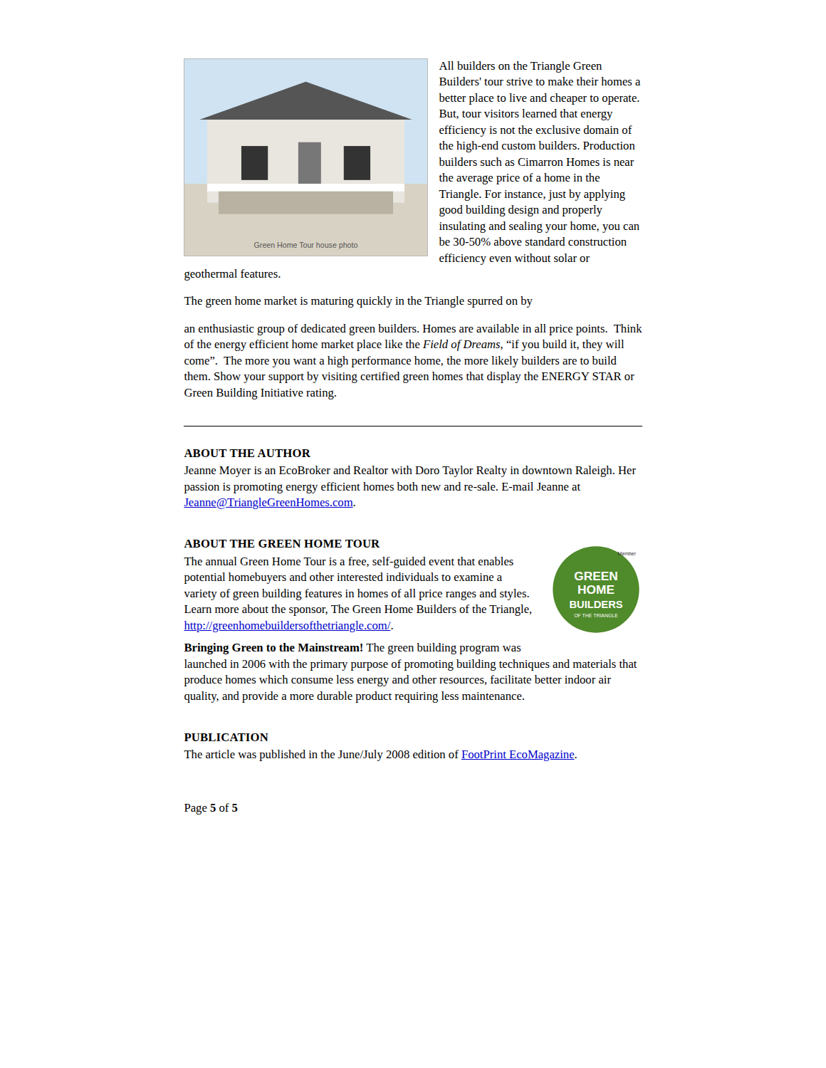All builders on the Triangle Green Builders' tour strive to make their homes a better place to live and cheaper to operate. But, tour visitors learned that energy efficiency is not the exclusive domain of the high-end custom builders. Production builders such as Cimarron Homes is near the average price of a home in the Triangle. For instance, just by applying good building design and properly insulating and sealing your home, you can be 30-50% above standard construction efficiency even without solar or geothermal features.
The green home market is maturing quickly in the Triangle spurred on by
an enthusiastic group of dedicated green builders. Homes are available in all price points. Think of the energy efficient home market place like the Field of Dreams, “if you build it, they will come”. The more you want a high performance home, the more likely builders are to build them. Show your support by visiting certified green homes that display the ENERGY STAR or Green Building Initiative rating.
ABOUT THE AUTHOR
Jeanne Moyer is an EcoBroker and Realtor with Doro Taylor Realty in downtown Raleigh. Her passion is promoting energy efficient homes both new and re-sale. E-mail Jeanne at Jeanne@TriangleGreenHomes.com.
ABOUT THE GREEN HOME TOUR
The annual Green Home Tour is a free, self-guided event that enables potential homebuyers and other interested individuals to examine a variety of green building features in homes of all price ranges and styles. Learn more about the sponsor, The Green Home Builders of the Triangle, http://greenhomebuildersofthetriangle.com/.
Bringing Green to the Mainstream! The green building program was launched in 2006 with the primary purpose of promoting building techniques and materials that produce homes which consume less energy and other resources, facilitate better indoor air quality, and provide a more durable product requiring less maintenance.
PUBLICATION
The article was published in the June/July 2008 edition of FootPrint EcoMagazine.
Page 5 of 5